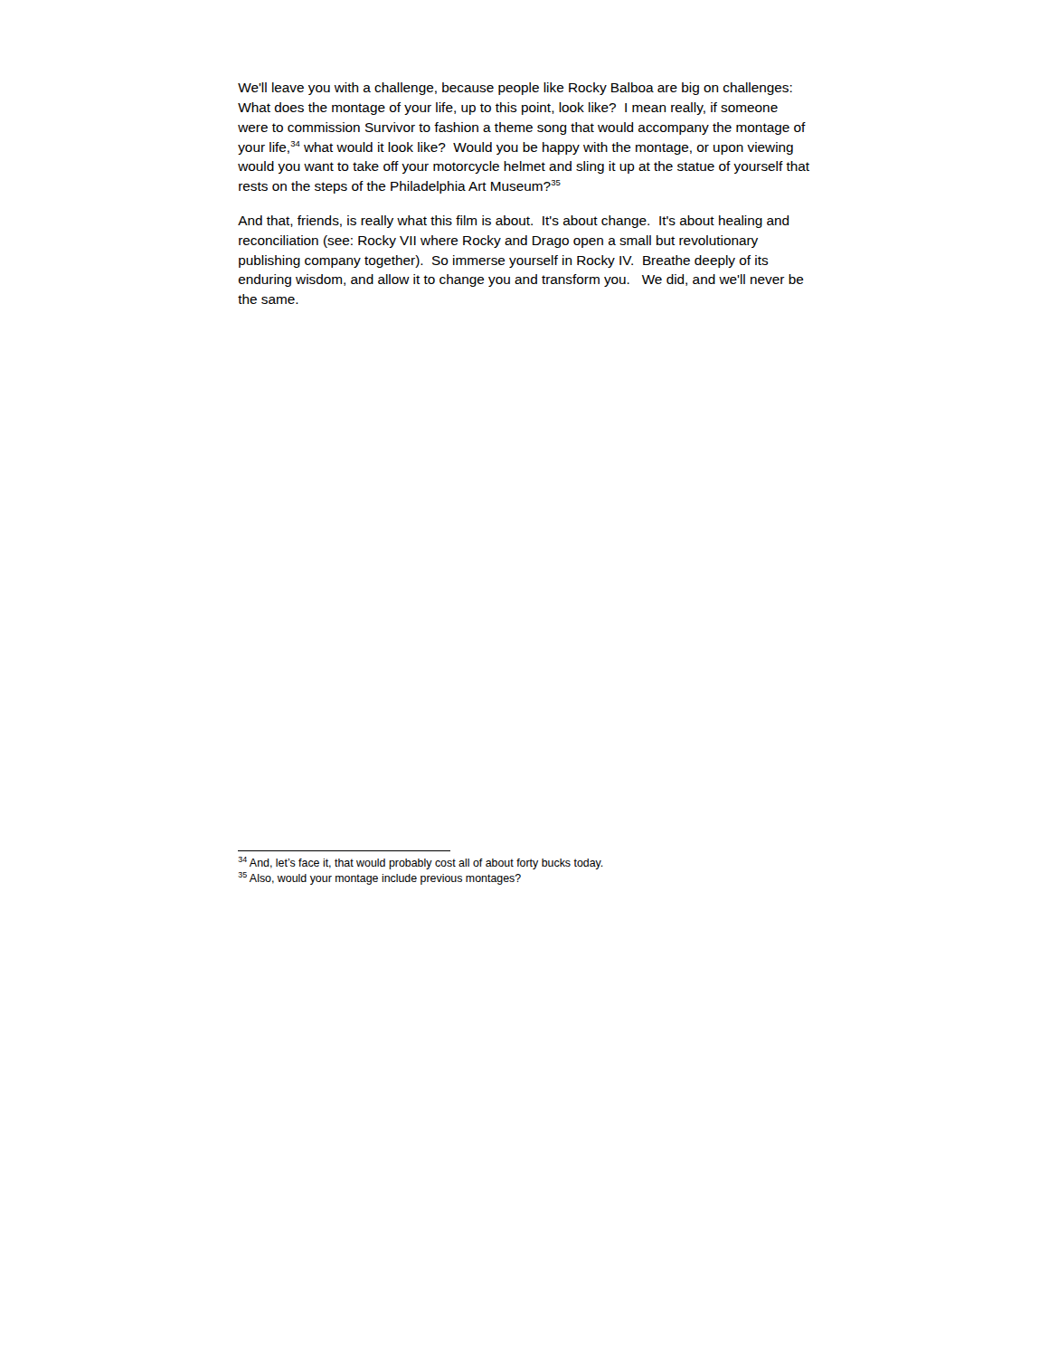We'll leave you with a challenge, because people like Rocky Balboa are big on challenges: What does the montage of your life, up to this point, look like? I mean really, if someone were to commission Survivor to fashion a theme song that would accompany the montage of your life,34 what would it look like? Would you be happy with the montage, or upon viewing would you want to take off your motorcycle helmet and sling it up at the statue of yourself that rests on the steps of the Philadelphia Art Museum?35
And that, friends, is really what this film is about. It's about change. It's about healing and reconciliation (see: Rocky VII where Rocky and Drago open a small but revolutionary publishing company together). So immerse yourself in Rocky IV. Breathe deeply of its enduring wisdom, and allow it to change you and transform you. We did, and we'll never be the same.
34 And, let’s face it, that would probably cost all of about forty bucks today.
35 Also, would your montage include previous montages?